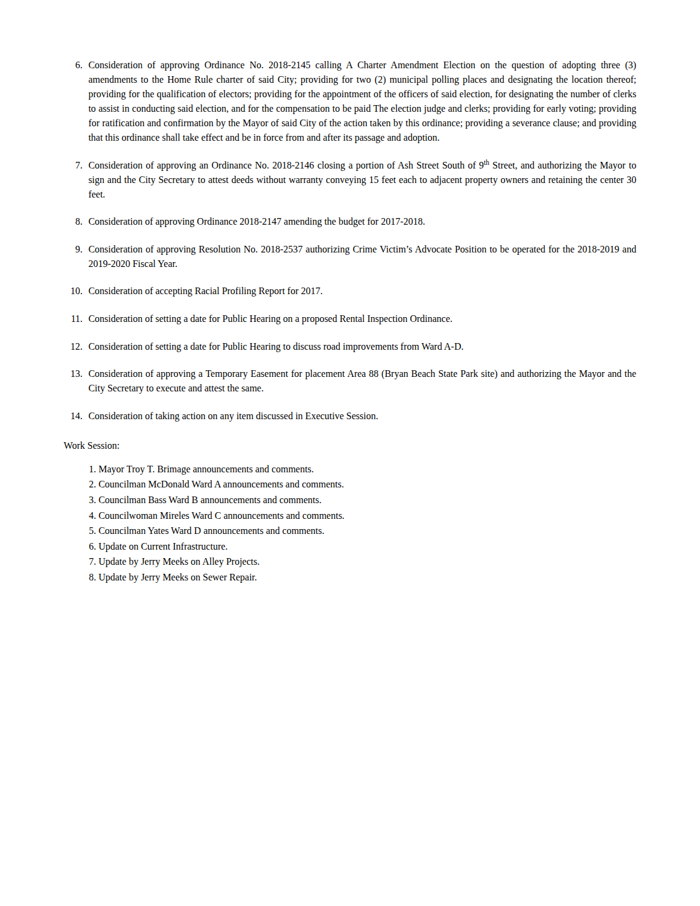Consideration of approving Ordinance No. 2018-2145 calling A Charter Amendment Election on the question of adopting three (3) amendments to the Home Rule charter of said City; providing for two (2) municipal polling places and designating the location thereof; providing for the qualification of electors; providing for the appointment of the officers of said election, for designating the number of clerks to assist in conducting said election, and for the compensation to be paid The election judge and clerks; providing for early voting; providing for ratification and confirmation by the Mayor of said City of the action taken by this ordinance; providing a severance clause; and providing that this ordinance shall take effect and be in force from and after its passage and adoption.
Consideration of approving an Ordinance No. 2018-2146 closing a portion of Ash Street South of 9th Street, and authorizing the Mayor to sign and the City Secretary to attest deeds without warranty conveying 15 feet each to adjacent property owners and retaining the center 30 feet.
Consideration of approving Ordinance 2018-2147 amending the budget for 2017-2018.
Consideration of approving Resolution No. 2018-2537 authorizing Crime Victim’s Advocate Position to be operated for the 2018-2019 and 2019-2020 Fiscal Year.
Consideration of accepting Racial Profiling Report for 2017.
Consideration of setting a date for Public Hearing on a proposed Rental Inspection Ordinance.
Consideration of setting a date for Public Hearing to discuss road improvements from Ward A-D.
Consideration of approving a Temporary Easement for placement Area 88 (Bryan Beach State Park site) and authorizing the Mayor and the City Secretary to execute and attest the same.
Consideration of taking action on any item discussed in Executive Session.
Work Session:
Mayor Troy T. Brimage announcements and comments.
Councilman McDonald Ward A announcements and comments.
Councilman Bass Ward B announcements and comments.
Councilwoman Mireles Ward C announcements and comments.
Councilman Yates Ward D announcements and comments.
Update on Current Infrastructure.
Update by Jerry Meeks on Alley Projects.
Update by Jerry Meeks on Sewer Repair.